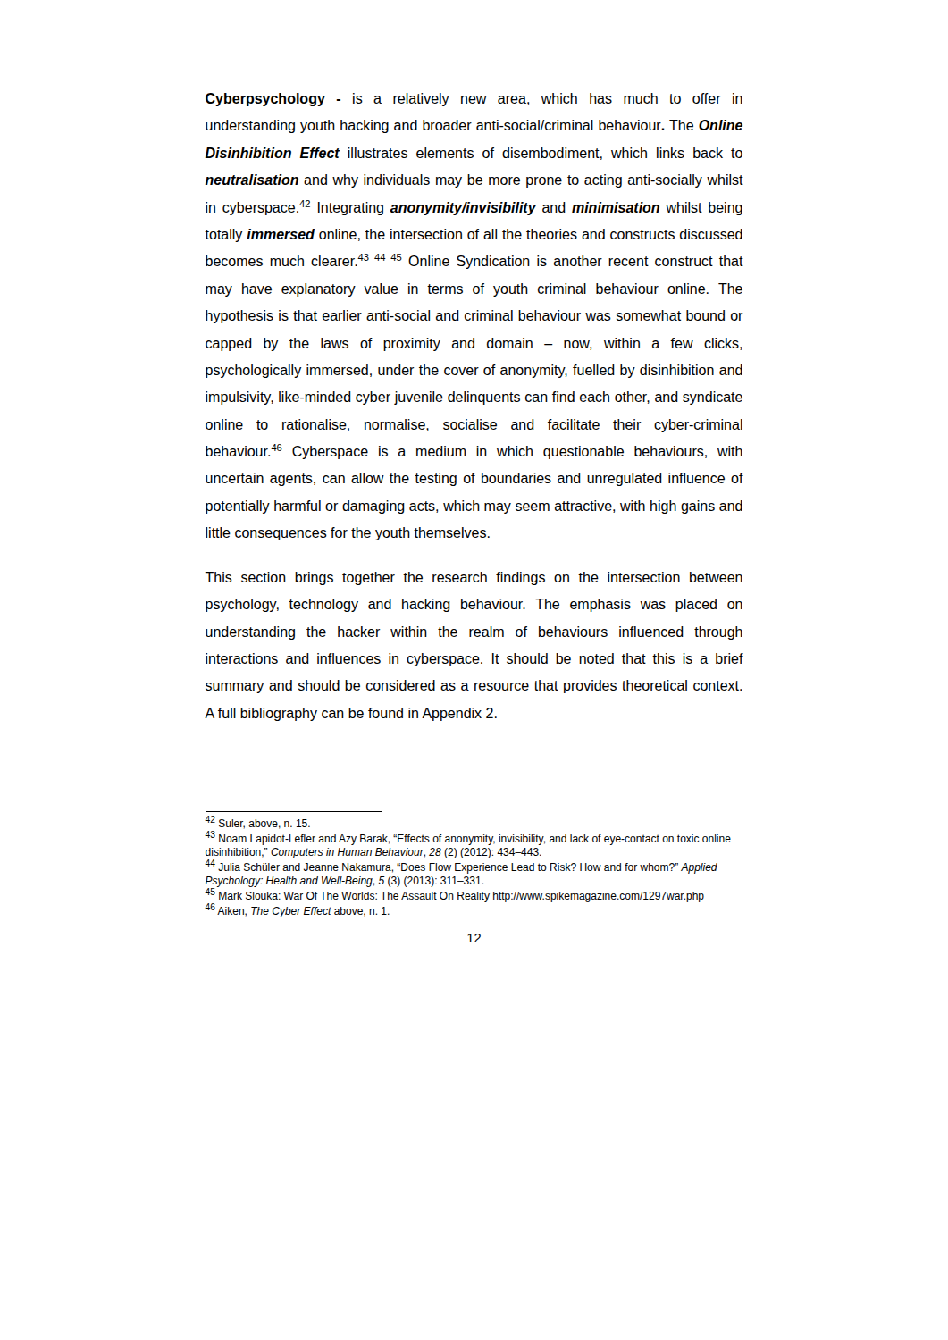Cyberpsychology - is a relatively new area, which has much to offer in understanding youth hacking and broader anti-social/criminal behaviour. The Online Disinhibition Effect illustrates elements of disembodiment, which links back to neutralisation and why individuals may be more prone to acting anti-socially whilst in cyberspace.42 Integrating anonymity/invisibility and minimisation whilst being totally immersed online, the intersection of all the theories and constructs discussed becomes much clearer.43 44 45 Online Syndication is another recent construct that may have explanatory value in terms of youth criminal behaviour online. The hypothesis is that earlier anti-social and criminal behaviour was somewhat bound or capped by the laws of proximity and domain – now, within a few clicks, psychologically immersed, under the cover of anonymity, fuelled by disinhibition and impulsivity, like-minded cyber juvenile delinquents can find each other, and syndicate online to rationalise, normalise, socialise and facilitate their cyber-criminal behaviour.46 Cyberspace is a medium in which questionable behaviours, with uncertain agents, can allow the testing of boundaries and unregulated influence of potentially harmful or damaging acts, which may seem attractive, with high gains and little consequences for the youth themselves.
This section brings together the research findings on the intersection between psychology, technology and hacking behaviour. The emphasis was placed on understanding the hacker within the realm of behaviours influenced through interactions and influences in cyberspace. It should be noted that this is a brief summary and should be considered as a resource that provides theoretical context. A full bibliography can be found in Appendix 2.
42 Suler, above, n. 15.
43 Noam Lapidot-Lefler and Azy Barak, “Effects of anonymity, invisibility, and lack of eye-contact on toxic online disinhibition,” Computers in Human Behaviour, 28 (2) (2012): 434–443.
44 Julia Schüler and Jeanne Nakamura, “Does Flow Experience Lead to Risk? How and for whom?” Applied Psychology: Health and Well-Being, 5 (3) (2013): 311–331.
45 Mark Slouka: War Of The Worlds: The Assault On Reality http://www.spikemagazine.com/1297war.php
46 Aiken, The Cyber Effect above, n. 1.
12